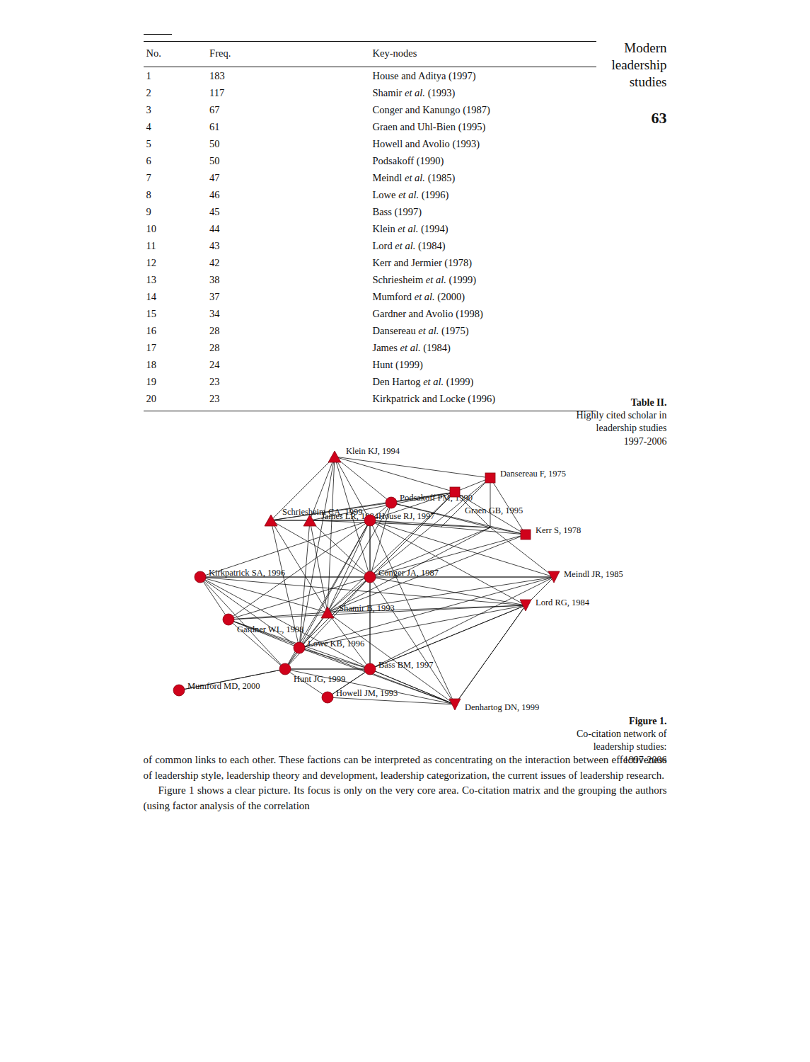Modern
leadership
studies
63
| No. | Freq. | Key-nodes |
| --- | --- | --- |
| 1 | 183 | House and Aditya (1997) |
| 2 | 117 | Shamir et al. (1993) |
| 3 | 67 | Conger and Kanungo (1987) |
| 4 | 61 | Graen and Uhl-Bien (1995) |
| 5 | 50 | Howell and Avolio (1993) |
| 6 | 50 | Podsakoff (1990) |
| 7 | 47 | Meindl et al. (1985) |
| 8 | 46 | Lowe et al. (1996) |
| 9 | 45 | Bass (1997) |
| 10 | 44 | Klein et al. (1994) |
| 11 | 43 | Lord et al. (1984) |
| 12 | 42 | Kerr and Jermier (1978) |
| 13 | 38 | Schriesheim et al. (1999) |
| 14 | 37 | Mumford et al. (2000) |
| 15 | 34 | Gardner and Avolio (1998) |
| 16 | 28 | Dansereau et al. (1975) |
| 17 | 28 | James et al. (1984) |
| 18 | 24 | Hunt (1999) |
| 19 | 23 | Den Hartog et al. (1999) |
| 20 | 23 | Kirkpatrick and Locke (1996) |
Table II.
Highly cited scholar in
leadership studies
1997-2006
Klein KJ, 1994 Dansereau F, 1975 Schriesheim CA, 1999 Podsakoff PM, 1990 James LR, 1984 Graen GB, 1995 Kerr S, 1978 House RJ, 1997 Shamir B, 1993 Kirkpatrick SA, 1996 Conger JA, 1987 Meindl JR, 1985 Lowe KB, 1996 Lord RG, 1984 Gardner WL, 1998 Bass BM, 1997 Mumford MD, 2000 Hunt JG, 1999 Howell JM, 1993 Denhartog DN, 1999
Figure 1.
Co-citation network of
leadership studies:
1997-2006
of common links to each other. These factions can be interpreted as concentrating on the interaction between effectiveness of leadership style, leadership theory and development, leadership categorization, the current issues of leadership research.
Figure 1 shows a clear picture. Its focus is only on the very core area. Co-citation matrix and the grouping the authors (using factor analysis of the correlation